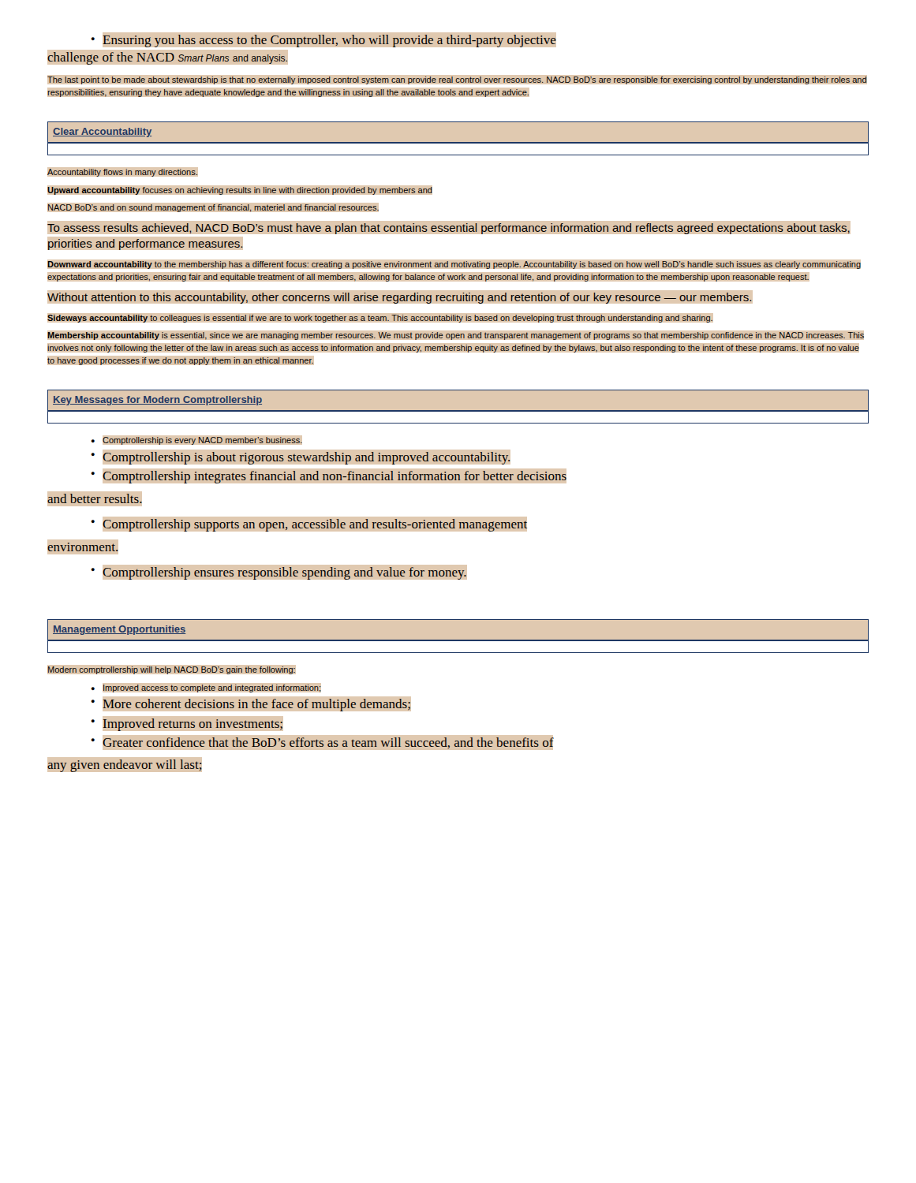Ensuring you has access to the Comptroller, who will provide a third-party objective
challenge of the NACD Smart Plans and analysis.
The last point to be made about stewardship is that no externally imposed control system can provide real control over resources. NACD BoD’s are responsible for exercising control by understanding their roles and responsibilities, ensuring they have adequate knowledge and the willingness in using all the available tools and expert advice.
Clear Accountability
Accountability flows in many directions.
Upward accountability focuses on achieving results in line with direction provided by members and
NACD BoD’s and on sound management of financial, materiel and financial resources.
To assess results achieved, NACD BoD’s must have a plan that contains essential performance information and reflects agreed expectations about tasks, priorities and performance measures.
Downward accountability to the membership has a different focus: creating a positive environment and motivating people. Accountability is based on how well BoD’s handle such issues as clearly communicating expectations and priorities, ensuring fair and equitable treatment of all members, allowing for balance of work and personal life, and providing information to the membership upon reasonable request.
Without attention to this accountability, other concerns will arise regarding recruiting and retention of our key resource — our members.
Sideways accountability to colleagues is essential if we are to work together as a team. This accountability is based on developing trust through understanding and sharing.
Membership accountability is essential, since we are managing member resources. We must provide open and transparent management of programs so that membership confidence in the NACD increases. This involves not only following the letter of the law in areas such as access to information and privacy, membership equity as defined by the bylaws, but also responding to the intent of these programs. It is of no value to have good processes if we do not apply them in an ethical manner.
Key Messages for Modern Comptrollership
Comptrollership is every NACD member’s business.
Comptrollership is about rigorous stewardship and improved accountability.
Comptrollership integrates financial and non-financial information for better decisions
and better results.
Comptrollership supports an open, accessible and results-oriented management
environment.
Comptrollership ensures responsible spending and value for money.
Management Opportunities
Modern comptrollership will help NACD BoD’s gain the following:
Improved access to complete and integrated information;
More coherent decisions in the face of multiple demands;
Improved returns on investments;
Greater confidence that the BoD’s efforts as a team will succeed, and the benefits of
any given endeavor will last;